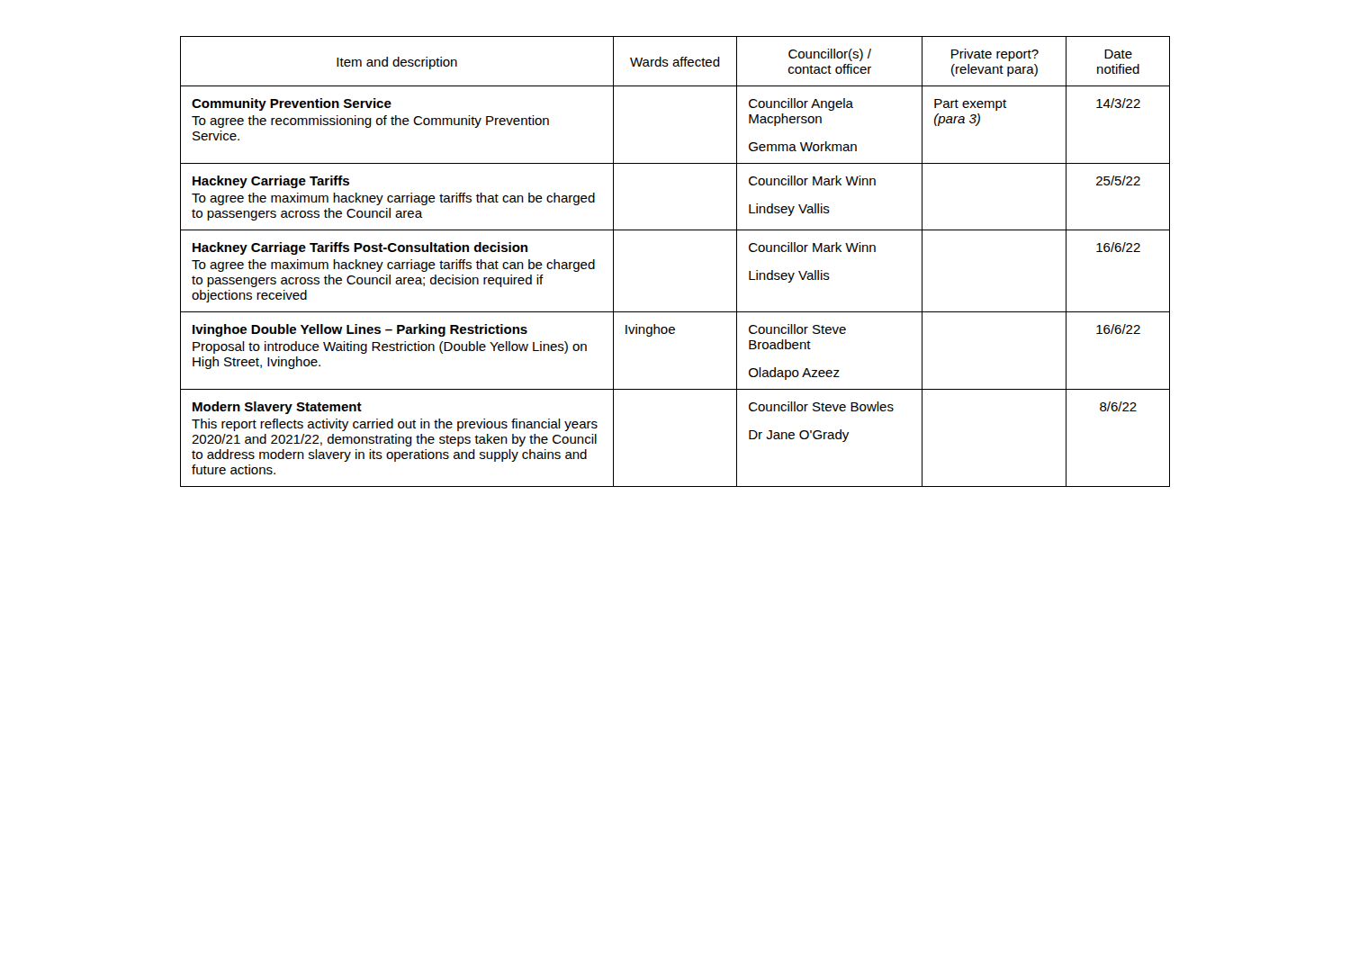| Item and description | Wards affected | Councillor(s) / contact officer | Private report? (relevant para) | Date notified |
| --- | --- | --- | --- | --- |
| Community Prevention Service To agree the recommissioning of the Community Prevention Service. | | Councillor Angela Macpherson Gemma Workman | Part exempt (para 3) | 14/3/22 |
| Hackney Carriage Tariffs To agree the maximum hackney carriage tariffs that can be charged to passengers across the Council area | | Councillor Mark Winn Lindsey Vallis | | 25/5/22 |
| Hackney Carriage Tariffs Post-Consultation decision To agree the maximum hackney carriage tariffs that can be charged to passengers across the Council area; decision required if objections received | | Councillor Mark Winn Lindsey Vallis | | 16/6/22 |
| Ivinghoe Double Yellow Lines – Parking Restrictions Proposal to introduce Waiting Restriction (Double Yellow Lines) on High Street, Ivinghoe. | Ivinghoe | Councillor Steve Broadbent Oladapo Azeez | | 16/6/22 |
| Modern Slavery Statement This report reflects activity carried out in the previous financial years 2020/21 and 2021/22, demonstrating the steps taken by the Council to address modern slavery in its operations and supply chains and future actions. | | Councillor Steve Bowles Dr Jane O'Grady | | 8/6/22 |